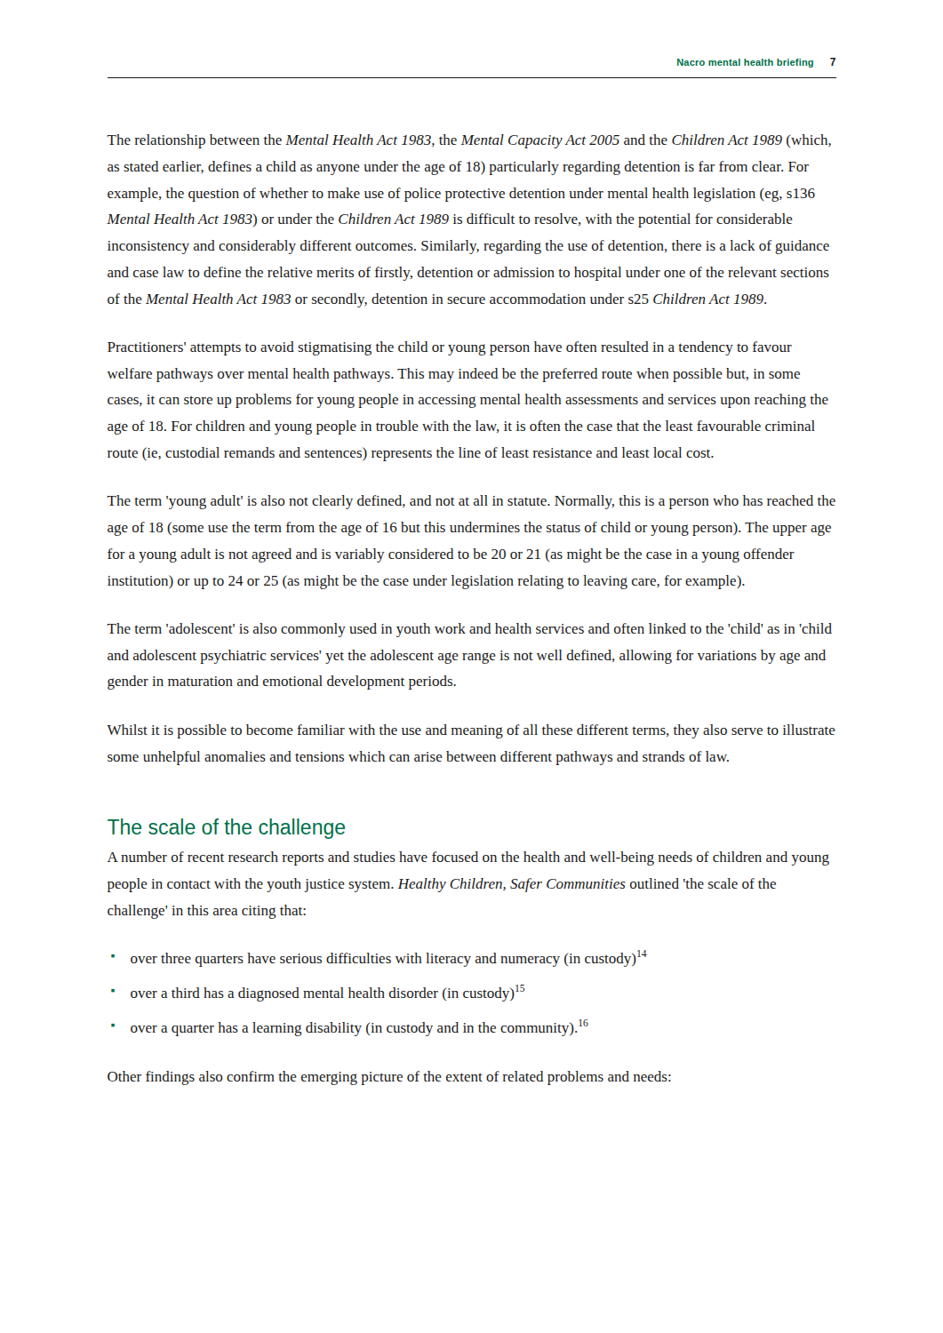Nacro mental health briefing 7
The relationship between the Mental Health Act 1983, the Mental Capacity Act 2005 and the Children Act 1989 (which, as stated earlier, defines a child as anyone under the age of 18) particularly regarding detention is far from clear. For example, the question of whether to make use of police protective detention under mental health legislation (eg, s136 Mental Health Act 1983) or under the Children Act 1989 is difficult to resolve, with the potential for considerable inconsistency and considerably different outcomes. Similarly, regarding the use of detention, there is a lack of guidance and case law to define the relative merits of firstly, detention or admission to hospital under one of the relevant sections of the Mental Health Act 1983 or secondly, detention in secure accommodation under s25 Children Act 1989.
Practitioners' attempts to avoid stigmatising the child or young person have often resulted in a tendency to favour welfare pathways over mental health pathways. This may indeed be the preferred route when possible but, in some cases, it can store up problems for young people in accessing mental health assessments and services upon reaching the age of 18. For children and young people in trouble with the law, it is often the case that the least favourable criminal route (ie, custodial remands and sentences) represents the line of least resistance and least local cost.
The term 'young adult' is also not clearly defined, and not at all in statute. Normally, this is a person who has reached the age of 18 (some use the term from the age of 16 but this undermines the status of child or young person). The upper age for a young adult is not agreed and is variably considered to be 20 or 21 (as might be the case in a young offender institution) or up to 24 or 25 (as might be the case under legislation relating to leaving care, for example).
The term 'adolescent' is also commonly used in youth work and health services and often linked to the 'child' as in 'child and adolescent psychiatric services' yet the adolescent age range is not well defined, allowing for variations by age and gender in maturation and emotional development periods.
Whilst it is possible to become familiar with the use and meaning of all these different terms, they also serve to illustrate some unhelpful anomalies and tensions which can arise between different pathways and strands of law.
The scale of the challenge
A number of recent research reports and studies have focused on the health and well-being needs of children and young people in contact with the youth justice system. Healthy Children, Safer Communities outlined 'the scale of the challenge' in this area citing that:
over three quarters have serious difficulties with literacy and numeracy (in custody)14
over a third has a diagnosed mental health disorder (in custody)15
over a quarter has a learning disability (in custody and in the community).16
Other findings also confirm the emerging picture of the extent of related problems and needs: